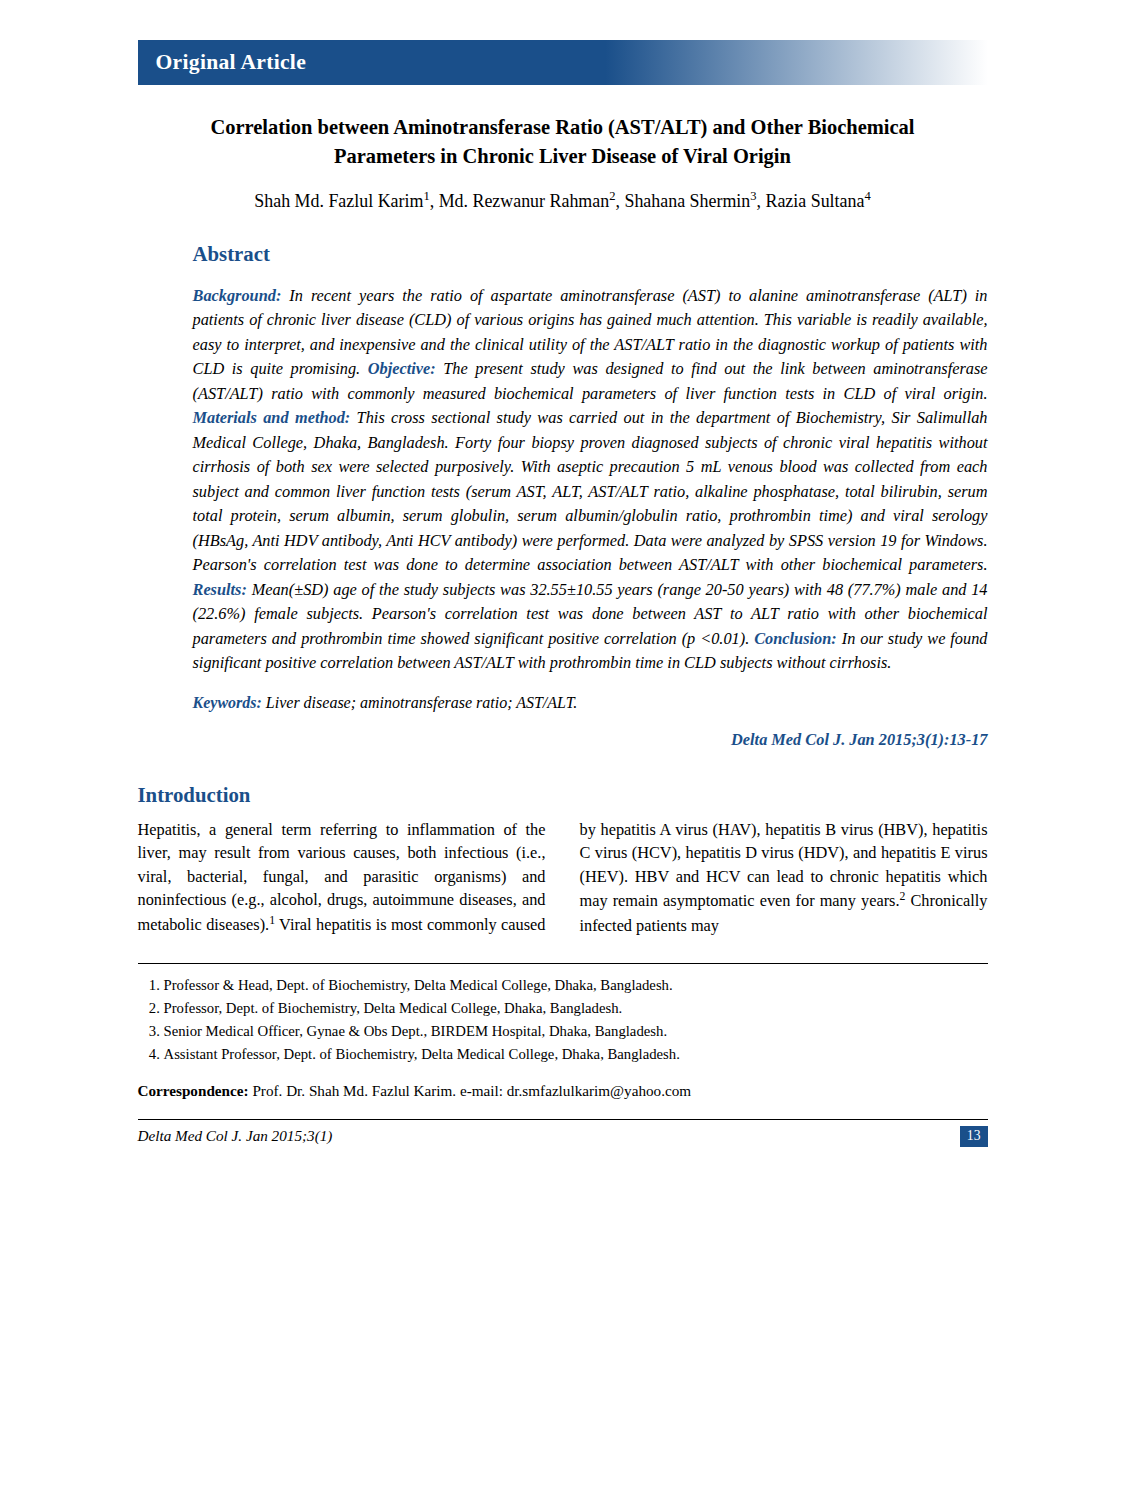Original Article
Correlation between Aminotransferase Ratio (AST/ALT) and Other Biochemical Parameters in Chronic Liver Disease of Viral Origin
Shah Md. Fazlul Karim1, Md. Rezwanur Rahman2, Shahana Shermin3, Razia Sultana4
Abstract
Background: In recent years the ratio of aspartate aminotransferase (AST) to alanine aminotransferase (ALT) in patients of chronic liver disease (CLD) of various origins has gained much attention. This variable is readily available, easy to interpret, and inexpensive and the clinical utility of the AST/ALT ratio in the diagnostic workup of patients with CLD is quite promising. Objective: The present study was designed to find out the link between aminotransferase (AST/ALT) ratio with commonly measured biochemical parameters of liver function tests in CLD of viral origin. Materials and method: This cross sectional study was carried out in the department of Biochemistry, Sir Salimullah Medical College, Dhaka, Bangladesh. Forty four biopsy proven diagnosed subjects of chronic viral hepatitis without cirrhosis of both sex were selected purposively. With aseptic precaution 5 mL venous blood was collected from each subject and common liver function tests (serum AST, ALT, AST/ALT ratio, alkaline phosphatase, total bilirubin, serum total protein, serum albumin, serum globulin, serum albumin/globulin ratio, prothrombin time) and viral serology (HBsAg, Anti HDV antibody, Anti HCV antibody) were performed. Data were analyzed by SPSS version 19 for Windows. Pearson's correlation test was done to determine association between AST/ALT with other biochemical parameters. Results: Mean(±SD) age of the study subjects was 32.55±10.55 years (range 20-50 years) with 48 (77.7%) male and 14 (22.6%) female subjects. Pearson's correlation test was done between AST to ALT ratio with other biochemical parameters and prothrombin time showed significant positive correlation (p <0.01). Conclusion: In our study we found significant positive correlation between AST/ALT with prothrombin time in CLD subjects without cirrhosis.
Keywords: Liver disease; aminotransferase ratio; AST/ALT.
Delta Med Col J. Jan 2015;3(1):13-17
Introduction
Hepatitis, a general term referring to inflammation of the liver, may result from various causes, both infectious (i.e., viral, bacterial, fungal, and parasitic organisms) and noninfectious (e.g., alcohol, drugs, autoimmune diseases, and metabolic diseases).1 Viral hepatitis is most commonly caused by hepatitis A virus (HAV), hepatitis B virus (HBV), hepatitis C virus (HCV), hepatitis D virus (HDV), and hepatitis E virus (HEV). HBV and HCV can lead to chronic hepatitis which may remain asymptomatic even for many years.2 Chronically infected patients may
Professor & Head, Dept. of Biochemistry, Delta Medical College, Dhaka, Bangladesh.
Professor, Dept. of Biochemistry, Delta Medical College, Dhaka, Bangladesh.
Senior Medical Officer, Gynae & Obs Dept., BIRDEM Hospital, Dhaka, Bangladesh.
Assistant Professor, Dept. of Biochemistry, Delta Medical College, Dhaka, Bangladesh.
Correspondence: Prof. Dr. Shah Md. Fazlul Karim. e-mail: dr.smfazlulkarim@yahoo.com
Delta Med Col J. Jan 2015;3(1) 13